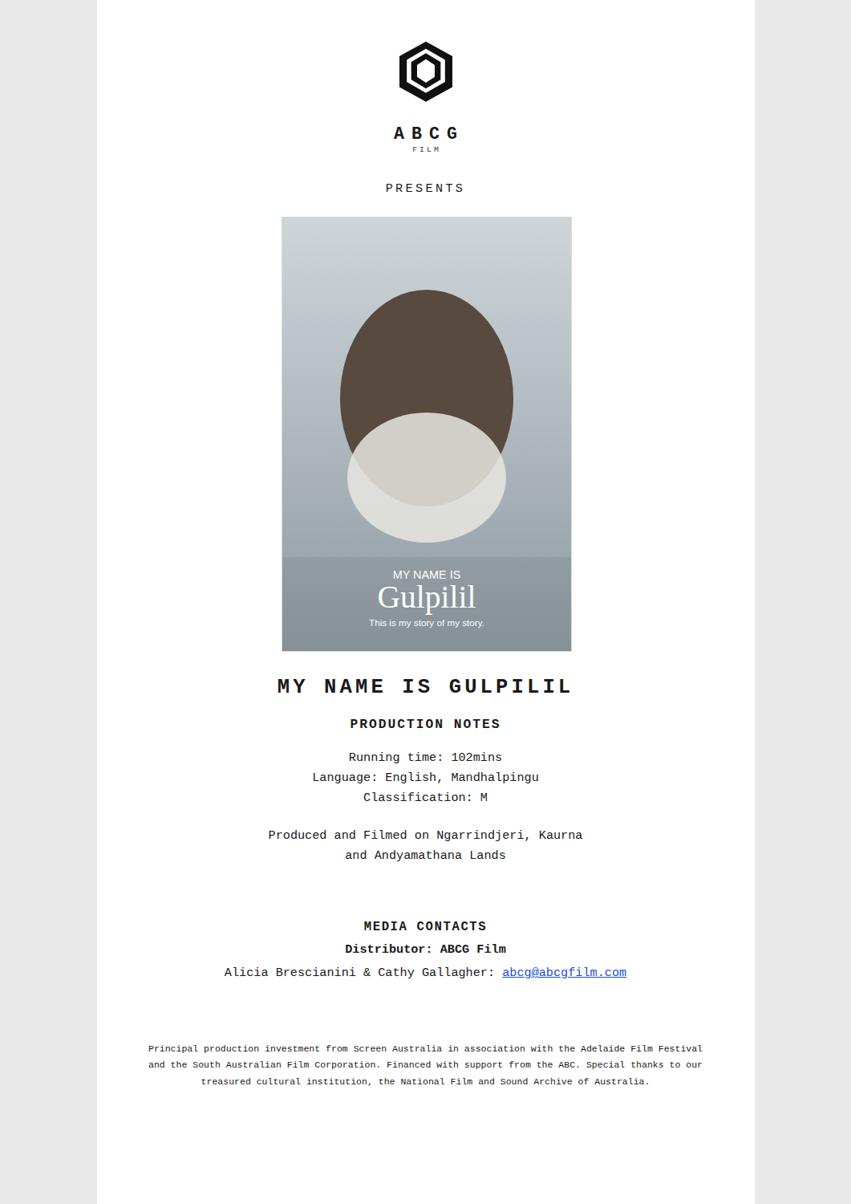ABCG
FILM
PRESENTS
MY NAME IS GULPILIL
PRODUCTION NOTES
Running time: 102mins
Language: English, Mandhalpingu
Classification: M
Produced and Filmed on Ngarrindjeri, Kaurna
and Andyamathana Lands
MEDIA CONTACTS
Distributor: ABCG Film
Alicia Brescianini & Cathy Gallagher: abcg@abcgfilm.com
Principal production investment from Screen Australia in association with the Adelaide Film Festival and the South Australian Film Corporation. Financed with support from the ABC. Special thanks to our treasured cultural institution, the National Film and Sound Archive of Australia.